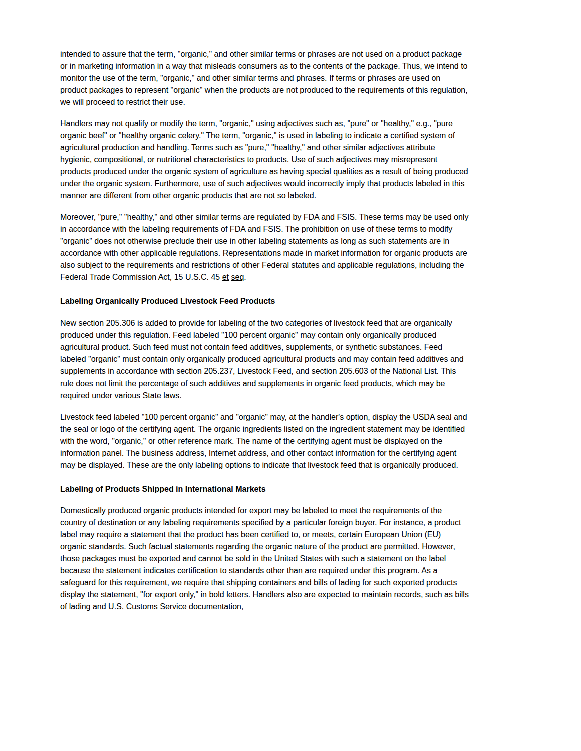intended to assure that the term, "organic," and other similar terms or phrases are not used on a product package or in marketing information in a way that misleads consumers as to the contents of the package. Thus, we intend to monitor the use of the term, "organic," and other similar terms and phrases. If terms or phrases are used on product packages to represent "organic" when the products are not produced to the requirements of this regulation, we will proceed to restrict their use.
Handlers may not qualify or modify the term, "organic," using adjectives such as, "pure" or "healthy," e.g., "pure organic beef" or "healthy organic celery." The term, "organic," is used in labeling to indicate a certified system of agricultural production and handling. Terms such as "pure," "healthy," and other similar adjectives attribute hygienic, compositional, or nutritional characteristics to products. Use of such adjectives may misrepresent products produced under the organic system of agriculture as having special qualities as a result of being produced under the organic system. Furthermore, use of such adjectives would incorrectly imply that products labeled in this manner are different from other organic products that are not so labeled.
Moreover, "pure," "healthy," and other similar terms are regulated by FDA and FSIS. These terms may be used only in accordance with the labeling requirements of FDA and FSIS. The prohibition on use of these terms to modify "organic" does not otherwise preclude their use in other labeling statements as long as such statements are in accordance with other applicable regulations. Representations made in market information for organic products are also subject to the requirements and restrictions of other Federal statutes and applicable regulations, including the Federal Trade Commission Act, 15 U.S.C. 45 et seq.
Labeling Organically Produced Livestock Feed Products
New section 205.306 is added to provide for labeling of the two categories of livestock feed that are organically produced under this regulation. Feed labeled "100 percent organic" may contain only organically produced agricultural product. Such feed must not contain feed additives, supplements, or synthetic substances. Feed labeled "organic" must contain only organically produced agricultural products and may contain feed additives and supplements in accordance with section 205.237, Livestock Feed, and section 205.603 of the National List. This rule does not limit the percentage of such additives and supplements in organic feed products, which may be required under various State laws.
Livestock feed labeled "100 percent organic" and "organic" may, at the handler's option, display the USDA seal and the seal or logo of the certifying agent. The organic ingredients listed on the ingredient statement may be identified with the word, "organic," or other reference mark. The name of the certifying agent must be displayed on the information panel. The business address, Internet address, and other contact information for the certifying agent may be displayed. These are the only labeling options to indicate that livestock feed that is organically produced.
Labeling of Products Shipped in International Markets
Domestically produced organic products intended for export may be labeled to meet the requirements of the country of destination or any labeling requirements specified by a particular foreign buyer. For instance, a product label may require a statement that the product has been certified to, or meets, certain European Union (EU) organic standards. Such factual statements regarding the organic nature of the product are permitted. However, those packages must be exported and cannot be sold in the United States with such a statement on the label because the statement indicates certification to standards other than are required under this program. As a safeguard for this requirement, we require that shipping containers and bills of lading for such exported products display the statement, "for export only," in bold letters. Handlers also are expected to maintain records, such as bills of lading and U.S. Customs Service documentation,